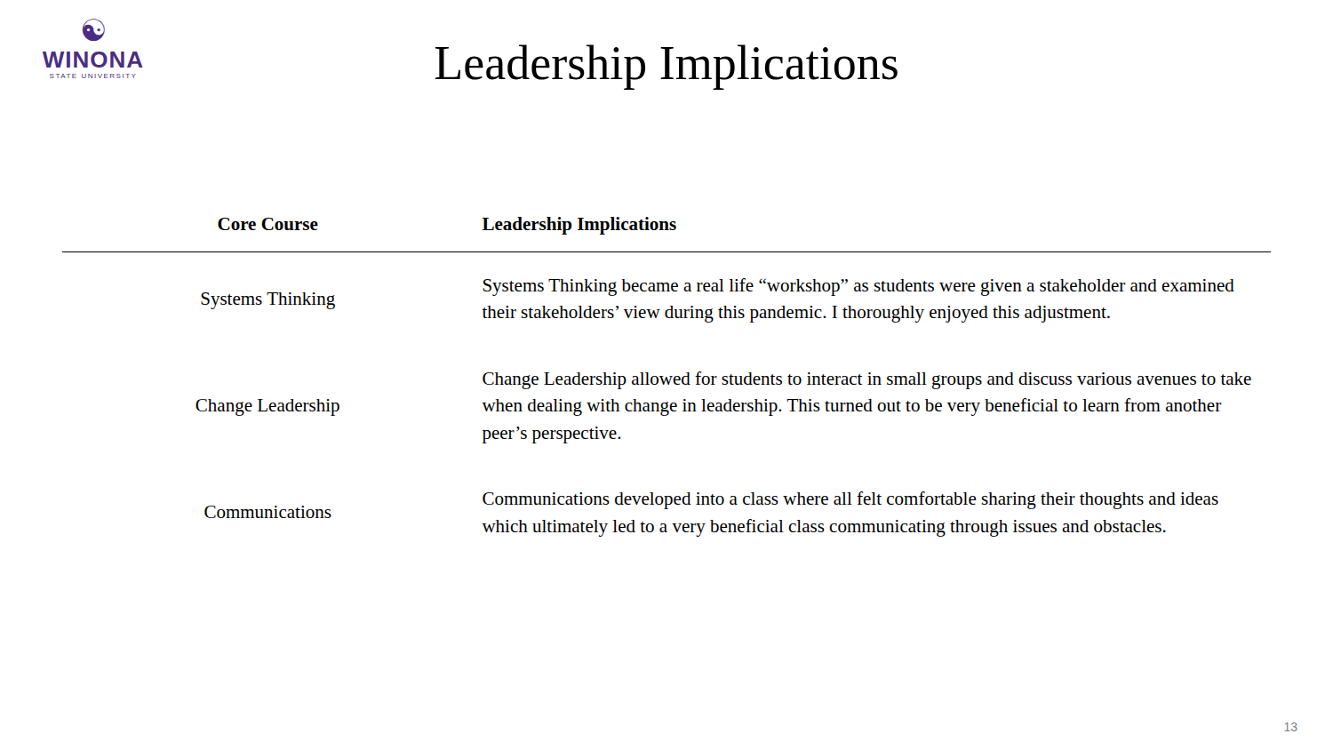☯ WINONA STATE UNIVERSITY
Leadership Implications
| Core Course | Leadership Implications |
| --- | --- |
| Systems Thinking | Systems Thinking became a real life “workshop” as students were given a stakeholder and examined their stakeholders’ view during this pandemic. I thoroughly enjoyed this adjustment. |
| Change Leadership | Change Leadership allowed for students to interact in small groups and discuss various avenues to take when dealing with change in leadership. This turned out to be very beneficial to learn from another peer’s perspective. |
| Communications | Communications developed into a class where all felt comfortable sharing their thoughts and ideas which ultimately led to a very beneficial class communicating through issues and obstacles. |
13